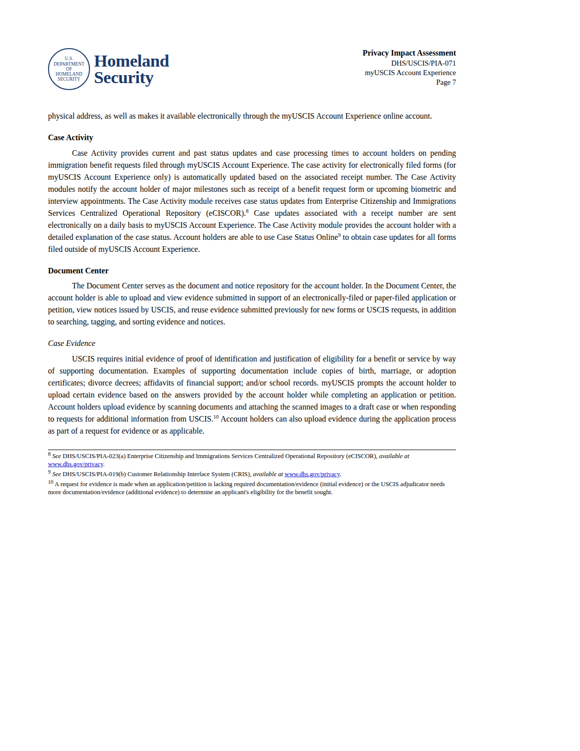U.S.
DEPARTMENT
OF
HOMELAND
SECURITY
Homeland
Security
Privacy Impact Assessment
DHS/USCIS/PIA-071
myUSCIS Account Experience
Page 7
physical address, as well as makes it available electronically through the myUSCIS Account Experience online account.
Case Activity
Case Activity provides current and past status updates and case processing times to account holders on pending immigration benefit requests filed through myUSCIS Account Experience. The case activity for electronically filed forms (for myUSCIS Account Experience only) is automatically updated based on the associated receipt number. The Case Activity modules notify the account holder of major milestones such as receipt of a benefit request form or upcoming biometric and interview appointments. The Case Activity module receives case status updates from Enterprise Citizenship and Immigrations Services Centralized Operational Repository (eCISCOR).8 Case updates associated with a receipt number are sent electronically on a daily basis to myUSCIS Account Experience. The Case Activity module provides the account holder with a detailed explanation of the case status. Account holders are able to use Case Status Online9 to obtain case updates for all forms filed outside of myUSCIS Account Experience.
Document Center
The Document Center serves as the document and notice repository for the account holder. In the Document Center, the account holder is able to upload and view evidence submitted in support of an electronically-filed or paper-filed application or petition, view notices issued by USCIS, and reuse evidence submitted previously for new forms or USCIS requests, in addition to searching, tagging, and sorting evidence and notices.
Case Evidence
USCIS requires initial evidence of proof of identification and justification of eligibility for a benefit or service by way of supporting documentation. Examples of supporting documentation include copies of birth, marriage, or adoption certificates; divorce decrees; affidavits of financial support; and/or school records. myUSCIS prompts the account holder to upload certain evidence based on the answers provided by the account holder while completing an application or petition. Account holders upload evidence by scanning documents and attaching the scanned images to a draft case or when responding to requests for additional information from USCIS.10 Account holders can also upload evidence during the application process as part of a request for evidence or as applicable.
8 See DHS/USCIS/PIA-023(a) Enterprise Citizenship and Immigrations Services Centralized Operational Repository (eCISCOR), available at www.dhs.gov/privacy.
9 See DHS/USCIS/PIA-019(b) Customer Relationship Interface System (CRIS), available at www.dhs.gov/privacy.
10 A request for evidence is made when an application/petition is lacking required documentation/evidence (initial evidence) or the USCIS adjudicator needs more documentation/evidence (additional evidence) to determine an applicant's eligibility for the benefit sought.